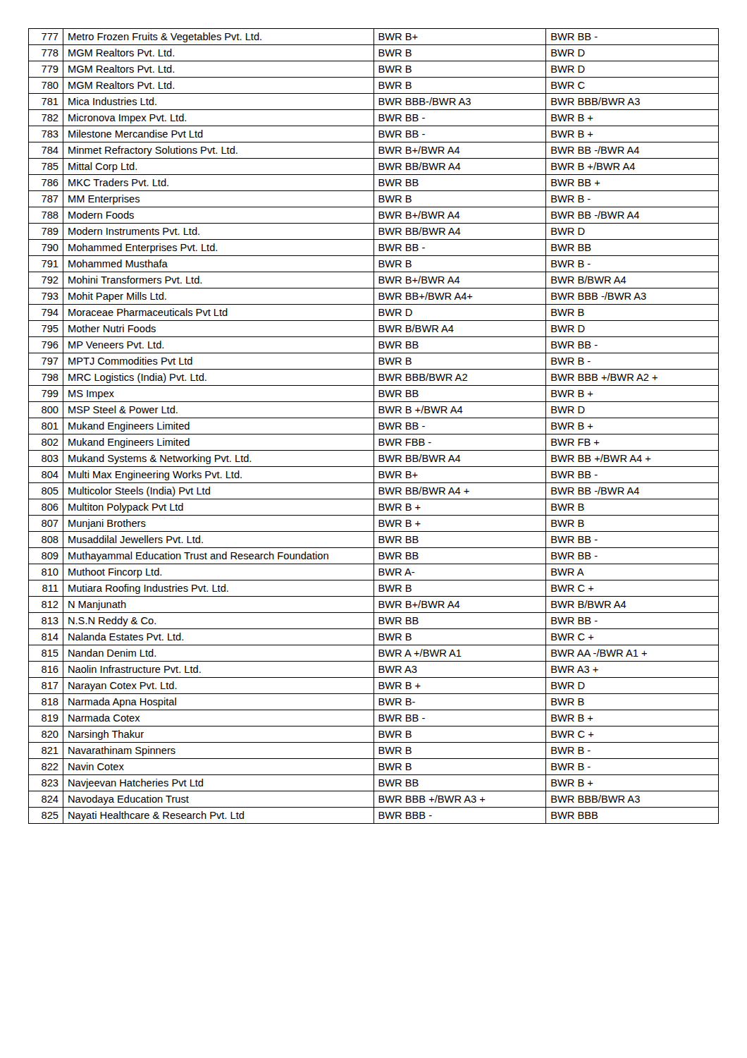| 777 | Metro Frozen Fruits & Vegetables Pvt. Ltd. | BWR B+ | BWR BB - |
| 778 | MGM Realtors Pvt. Ltd. | BWR B | BWR D |
| 779 | MGM Realtors Pvt. Ltd. | BWR B | BWR D |
| 780 | MGM Realtors Pvt. Ltd. | BWR B | BWR C |
| 781 | Mica Industries Ltd. | BWR BBB-/BWR A3 | BWR BBB/BWR A3 |
| 782 | Micronova Impex Pvt. Ltd. | BWR BB - | BWR B + |
| 783 | Milestone Mercandise Pvt Ltd | BWR BB - | BWR B + |
| 784 | Minmet Refractory Solutions Pvt. Ltd. | BWR B+/BWR A4 | BWR BB -/BWR A4 |
| 785 | Mittal Corp Ltd. | BWR BB/BWR A4 | BWR B +/BWR A4 |
| 786 | MKC Traders Pvt. Ltd. | BWR BB | BWR BB + |
| 787 | MM Enterprises | BWR B | BWR B - |
| 788 | Modern Foods | BWR B+/BWR A4 | BWR BB -/BWR A4 |
| 789 | Modern Instruments Pvt. Ltd. | BWR BB/BWR A4 | BWR D |
| 790 | Mohammed Enterprises Pvt. Ltd. | BWR BB - | BWR BB |
| 791 | Mohammed Musthafa | BWR B | BWR B - |
| 792 | Mohini Transformers Pvt. Ltd. | BWR B+/BWR A4 | BWR B/BWR A4 |
| 793 | Mohit Paper Mills Ltd. | BWR BB+/BWR A4+ | BWR BBB -/BWR A3 |
| 794 | Moraceae Pharmaceuticals Pvt Ltd | BWR D | BWR B |
| 795 | Mother Nutri Foods | BWR B/BWR A4 | BWR D |
| 796 | MP Veneers Pvt. Ltd. | BWR BB | BWR BB - |
| 797 | MPTJ Commodities Pvt Ltd | BWR B | BWR B - |
| 798 | MRC Logistics (India) Pvt. Ltd. | BWR BBB/BWR A2 | BWR BBB +/BWR A2 + |
| 799 | MS Impex | BWR BB | BWR B + |
| 800 | MSP Steel & Power Ltd. | BWR B +/BWR A4 | BWR D |
| 801 | Mukand Engineers Limited | BWR BB - | BWR B + |
| 802 | Mukand Engineers Limited | BWR FBB - | BWR FB + |
| 803 | Mukand Systems & Networking Pvt. Ltd. | BWR BB/BWR A4 | BWR BB +/BWR A4 + |
| 804 | Multi Max Engineering Works Pvt. Ltd. | BWR B+ | BWR BB - |
| 805 | Multicolor Steels (India) Pvt Ltd | BWR BB/BWR A4 + | BWR BB -/BWR A4 |
| 806 | Multiton Polypack Pvt Ltd | BWR B + | BWR B |
| 807 | Munjani Brothers | BWR B + | BWR B |
| 808 | Musaddilal Jewellers Pvt. Ltd. | BWR BB | BWR BB - |
| 809 | Muthayammal Education Trust and Research Foundation | BWR BB | BWR BB - |
| 810 | Muthoot Fincorp Ltd. | BWR A- | BWR A |
| 811 | Mutiara Roofing Industries Pvt. Ltd. | BWR B | BWR C + |
| 812 | N Manjunath | BWR B+/BWR A4 | BWR B/BWR A4 |
| 813 | N.S.N Reddy & Co. | BWR BB | BWR BB - |
| 814 | Nalanda Estates Pvt. Ltd. | BWR B | BWR C + |
| 815 | Nandan Denim Ltd. | BWR A +/BWR A1 | BWR AA -/BWR A1 + |
| 816 | Naolin Infrastructure Pvt. Ltd. | BWR A3 | BWR A3 + |
| 817 | Narayan Cotex Pvt. Ltd. | BWR B + | BWR D |
| 818 | Narmada Apna Hospital | BWR B- | BWR B |
| 819 | Narmada Cotex | BWR BB - | BWR B + |
| 820 | Narsingh Thakur | BWR B | BWR C + |
| 821 | Navarathinam Spinners | BWR B | BWR B - |
| 822 | Navin Cotex | BWR B | BWR B - |
| 823 | Navjeevan Hatcheries Pvt Ltd | BWR BB | BWR B + |
| 824 | Navodaya Education Trust | BWR BBB +/BWR A3 + | BWR BBB/BWR A3 |
| 825 | Nayati Healthcare & Research Pvt. Ltd | BWR BBB - | BWR BBB |